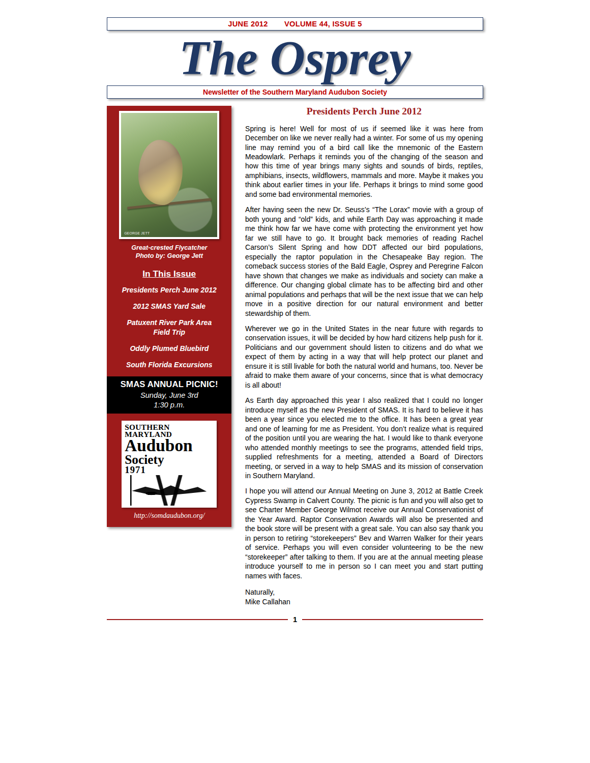JUNE 2012VOLUME 44, ISSUE 5
The Osprey
Newsletter of the Southern Maryland Audubon Society
GEORGE JETT
Great-crested Flycatcher
Photo by: George Jett
In This Issue
Presidents Perch June 2012
2012 SMAS Yard Sale
Patuxent River Park Area
Field Trip
Oddly Plumed Bluebird
South Florida Excursions
SMAS ANNUAL PICNIC!
Sunday, June 3rd
1:30 p.m.
SOUTHERN MARYLAND
Audubon
Society
1971
http://somdaudubon.org/
Presidents Perch June 2012
Spring is here! Well for most of us if seemed like it was here from December on like we never really had a winter. For some of us my opening line may remind you of a bird call like the mnemonic of the Eastern Meadowlark. Perhaps it reminds you of the changing of the season and how this time of year brings many sights and sounds of birds, reptiles, amphibians, insects, wildflowers, mammals and more. Maybe it makes you think about earlier times in your life. Perhaps it brings to mind some good and some bad environmental memories.
After having seen the new Dr. Seuss’s “The Lorax” movie with a group of both young and “old” kids, and while Earth Day was approaching it made me think how far we have come with protecting the environment yet how far we still have to go. It brought back memories of reading Rachel Carson’s Silent Spring and how DDT affected our bird populations, especially the raptor population in the Chesapeake Bay region. The comeback success stories of the Bald Eagle, Osprey and Peregrine Falcon have shown that changes we make as individuals and society can make a difference. Our changing global climate has to be affecting bird and other animal populations and perhaps that will be the next issue that we can help move in a positive direction for our natural environment and better stewardship of them.
Wherever we go in the United States in the near future with regards to conservation issues, it will be decided by how hard citizens help push for it. Politicians and our government should listen to citizens and do what we expect of them by acting in a way that will help protect our planet and ensure it is still livable for both the natural world and humans, too. Never be afraid to make them aware of your concerns, since that is what democracy is all about!
As Earth day approached this year I also realized that I could no longer introduce myself as the new President of SMAS. It is hard to believe it has been a year since you elected me to the office. It has been a great year and one of learning for me as President. You don’t realize what is required of the position until you are wearing the hat. I would like to thank everyone who attended monthly meetings to see the programs, attended field trips, supplied refreshments for a meeting, attended a Board of Directors meeting, or served in a way to help SMAS and its mission of conservation in Southern Maryland.
I hope you will attend our Annual Meeting on June 3, 2012 at Battle Creek Cypress Swamp in Calvert County. The picnic is fun and you will also get to see Charter Member George Wilmot receive our Annual Conservationist of the Year Award. Raptor Conservation Awards will also be presented and the book store will be present with a great sale. You can also say thank you in person to retiring “storekeepers” Bev and Warren Walker for their years of service. Perhaps you will even consider volunteering to be the new “storekeeper” after talking to them. If you are at the annual meeting please introduce yourself to me in person so I can meet you and start putting names with faces.
Naturally,
Mike Callahan
1